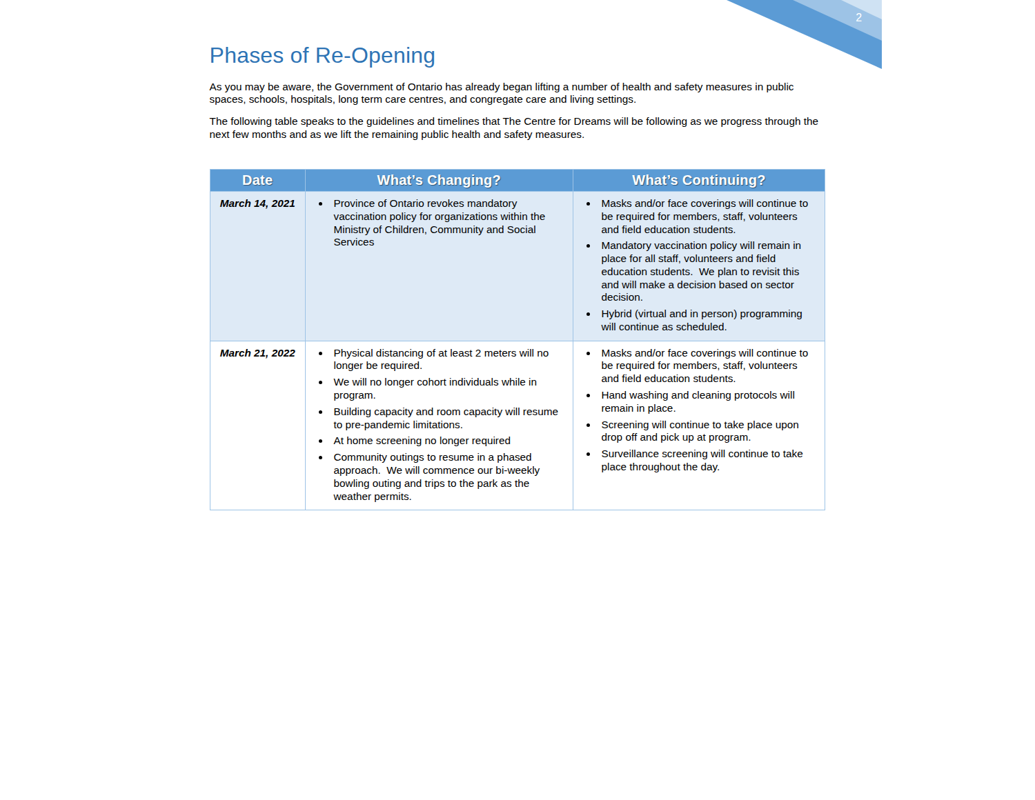2
Phases of Re-Opening
As you may be aware, the Government of Ontario has already began lifting a number of health and safety measures in public spaces, schools, hospitals, long term care centres, and congregate care and living settings.
The following table speaks to the guidelines and timelines that The Centre for Dreams will be following as we progress through the next few months and as we lift the remaining public health and safety measures.
| Date | What’s Changing? | What’s Continuing? |
| --- | --- | --- |
| March 14, 2021 | Province of Ontario revokes mandatory vaccination policy for organizations within the Ministry of Children, Community and Social Services | Masks and/or face coverings will continue to be required for members, staff, volunteers and field education students. Mandatory vaccination policy will remain in place for all staff, volunteers and field education students. We plan to revisit this and will make a decision based on sector decision. Hybrid (virtual and in person) programming will continue as scheduled. |
| March 21, 2022 | Physical distancing of at least 2 meters will no longer be required. We will no longer cohort individuals while in program. Building capacity and room capacity will resume to pre-pandemic limitations. At home screening no longer required Community outings to resume in a phased approach. We will commence our bi-weekly bowling outing and trips to the park as the weather permits. | Masks and/or face coverings will continue to be required for members, staff, volunteers and field education students. Hand washing and cleaning protocols will remain in place. Screening will continue to take place upon drop off and pick up at program. Surveillance screening will continue to take place throughout the day. |